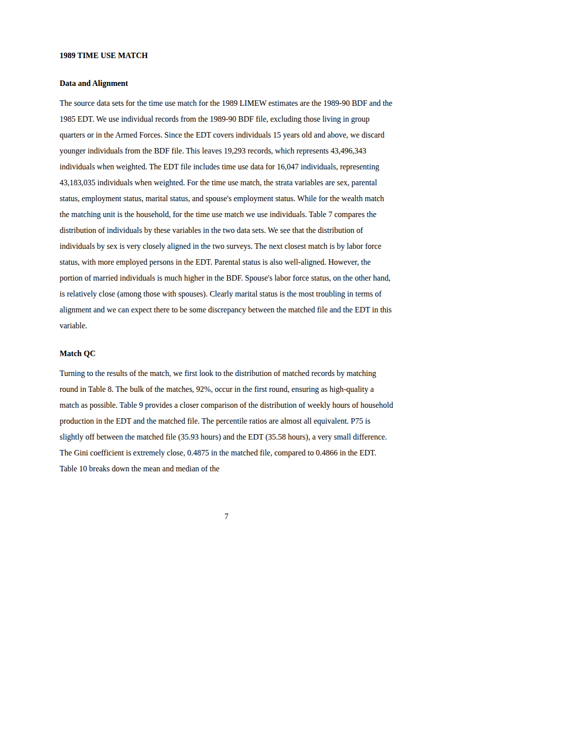1989 TIME USE MATCH
Data and Alignment
The source data sets for the time use match for the 1989 LIMEW estimates are the 1989-90 BDF and the 1985 EDT. We use individual records from the 1989-90 BDF file, excluding those living in group quarters or in the Armed Forces. Since the EDT covers individuals 15 years old and above, we discard younger individuals from the BDF file. This leaves 19,293 records, which represents 43,496,343 individuals when weighted. The EDT file includes time use data for 16,047 individuals, representing 43,183,035 individuals when weighted. For the time use match, the strata variables are sex, parental status, employment status, marital status, and spouse's employment status. While for the wealth match the matching unit is the household, for the time use match we use individuals. Table 7 compares the distribution of individuals by these variables in the two data sets. We see that the distribution of individuals by sex is very closely aligned in the two surveys. The next closest match is by labor force status, with more employed persons in the EDT. Parental status is also well-aligned. However, the portion of married individuals is much higher in the BDF. Spouse's labor force status, on the other hand, is relatively close (among those with spouses). Clearly marital status is the most troubling in terms of alignment and we can expect there to be some discrepancy between the matched file and the EDT in this variable.
Match QC
Turning to the results of the match, we first look to the distribution of matched records by matching round in Table 8. The bulk of the matches, 92%, occur in the first round, ensuring as high-quality a match as possible. Table 9 provides a closer comparison of the distribution of weekly hours of household production in the EDT and the matched file. The percentile ratios are almost all equivalent. P75 is slightly off between the matched file (35.93 hours) and the EDT (35.58 hours), a very small difference. The Gini coefficient is extremely close, 0.4875 in the matched file, compared to 0.4866 in the EDT. Table 10 breaks down the mean and median of the
7